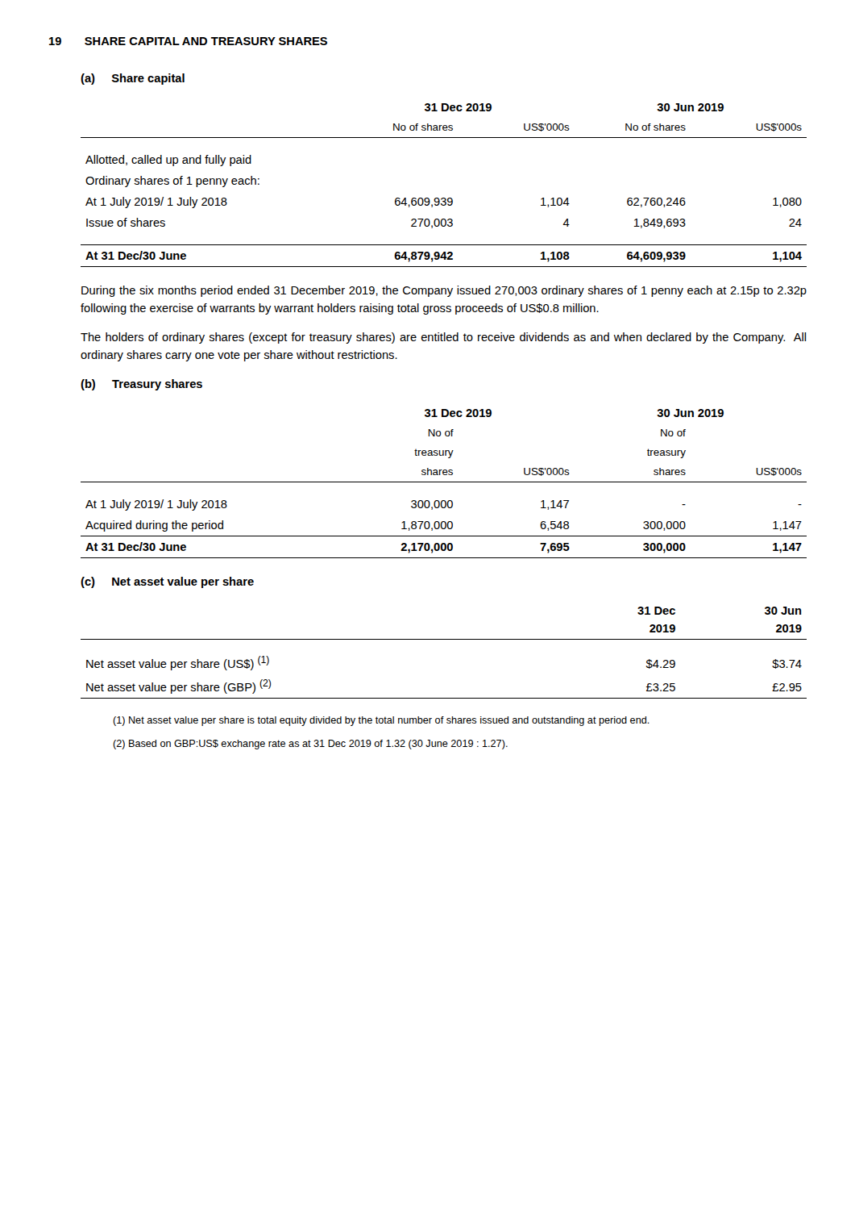19 SHARE CAPITAL AND TREASURY SHARES
(a) Share capital
| | 31 Dec 2019 | 30 Jun 2019 |
| | No of shares | US$'000s | No of shares | US$'000s |
| Allotted, called up and fully paid | | | | |
| Ordinary shares of 1 penny each: | | | | |
| At 1 July 2019/ 1 July 2018 | 64,609,939 | 1,104 | 62,760,246 | 1,080 |
| Issue of shares | 270,003 | 4 | 1,849,693 | 24 |
| At 31 Dec/30 June | 64,879,942 | 1,108 | 64,609,939 | 1,104 |
During the six months period ended 31 December 2019, the Company issued 270,003 ordinary shares of 1 penny each at 2.15p to 2.32p following the exercise of warrants by warrant holders raising total gross proceeds of US$0.8 million.
The holders of ordinary shares (except for treasury shares) are entitled to receive dividends as and when declared by the Company. All ordinary shares carry one vote per share without restrictions.
(b) Treasury shares
| | 31 Dec 2019 | 30 Jun 2019 |
| | No of | | No of | |
| | treasury | | treasury | |
| | shares | US$'000s | shares | US$'000s |
| At 1 July 2019/ 1 July 2018 | 300,000 | 1,147 | - | - |
| Acquired during the period | 1,870,000 | 6,548 | 300,000 | 1,147 |
| At 31 Dec/30 June | 2,170,000 | 7,695 | 300,000 | 1,147 |
(c) Net asset value per share
| | 31 Dec 2019 | 30 Jun 2019 |
| Net asset value per share (US$) (1) | $4.29 | $3.74 |
| Net asset value per share (GBP) (2) | £3.25 | £2.95 |
(1) Net asset value per share is total equity divided by the total number of shares issued and outstanding at period end.
(2) Based on GBP:US$ exchange rate as at 31 Dec 2019 of 1.32 (30 June 2019 : 1.27).